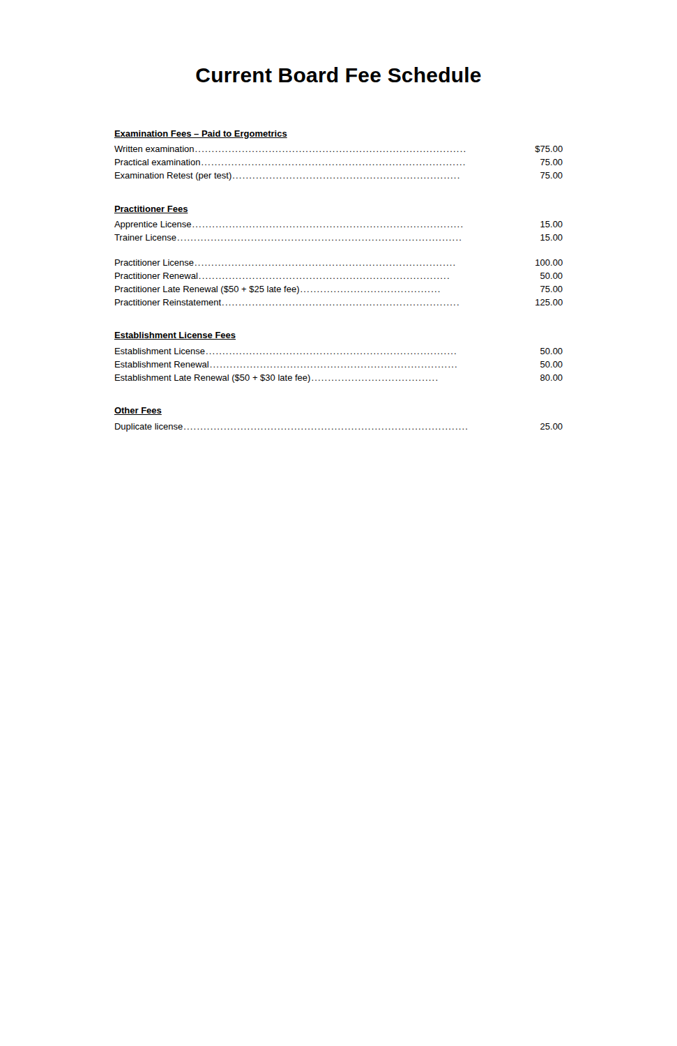Current Board Fee Schedule
Examination Fees – Paid to Ergometrics
Written examination ................................................................................. $75.00
Practical examination ............................................................................... 75.00
Examination Retest (per test) .................................................................... 75.00
Practitioner Fees
Apprentice License ................................................................................. 15.00
Trainer License ..................................................................................... 15.00
Practitioner License .............................................................................. 100.00
Practitioner Renewal ........................................................................... 50.00
Practitioner Late Renewal ($50 + $25 late fee) .......................................... 75.00
Practitioner Reinstatement ....................................................................... 125.00
Establishment License Fees
Establishment License ........................................................................... 50.00
Establishment Renewal .......................................................................... 50.00
Establishment Late Renewal ($50 + $30 late fee) ...................................... 80.00
Other Fees
Duplicate license ..................................................................................... 25.00